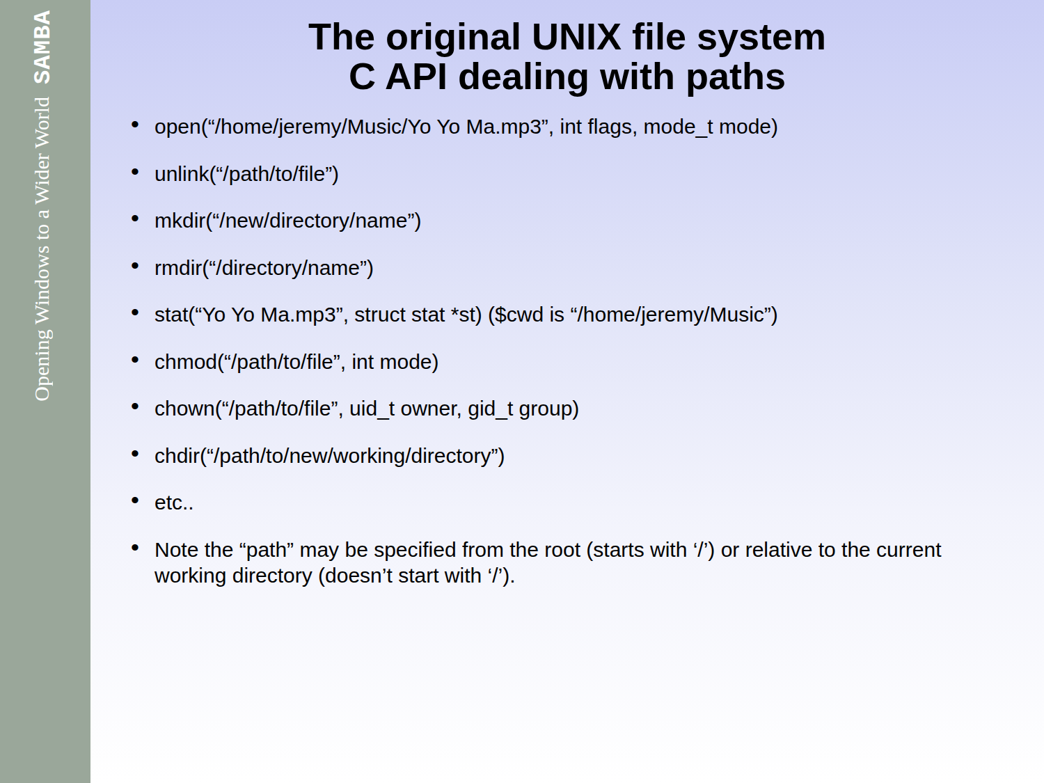SAMBA Opening Windows to a Wider World
The original UNIX file system
C API dealing with paths
open(“/home/jeremy/Music/Yo Yo Ma.mp3”, int flags, mode_t mode)
unlink(“/path/to/file”)
mkdir(“/new/directory/name”)
rmdir(“/directory/name”)
stat(“Yo Yo Ma.mp3”, struct stat *st) ($cwd is “/home/jeremy/Music”)
chmod(“/path/to/file”, int mode)
chown(“/path/to/file”, uid_t owner, gid_t group)
chdir(“/path/to/new/working/directory”)
etc..
Note the “path” may be specified from the root (starts with ‘/’) or relative to the current working directory (doesn’t start with ‘/’).